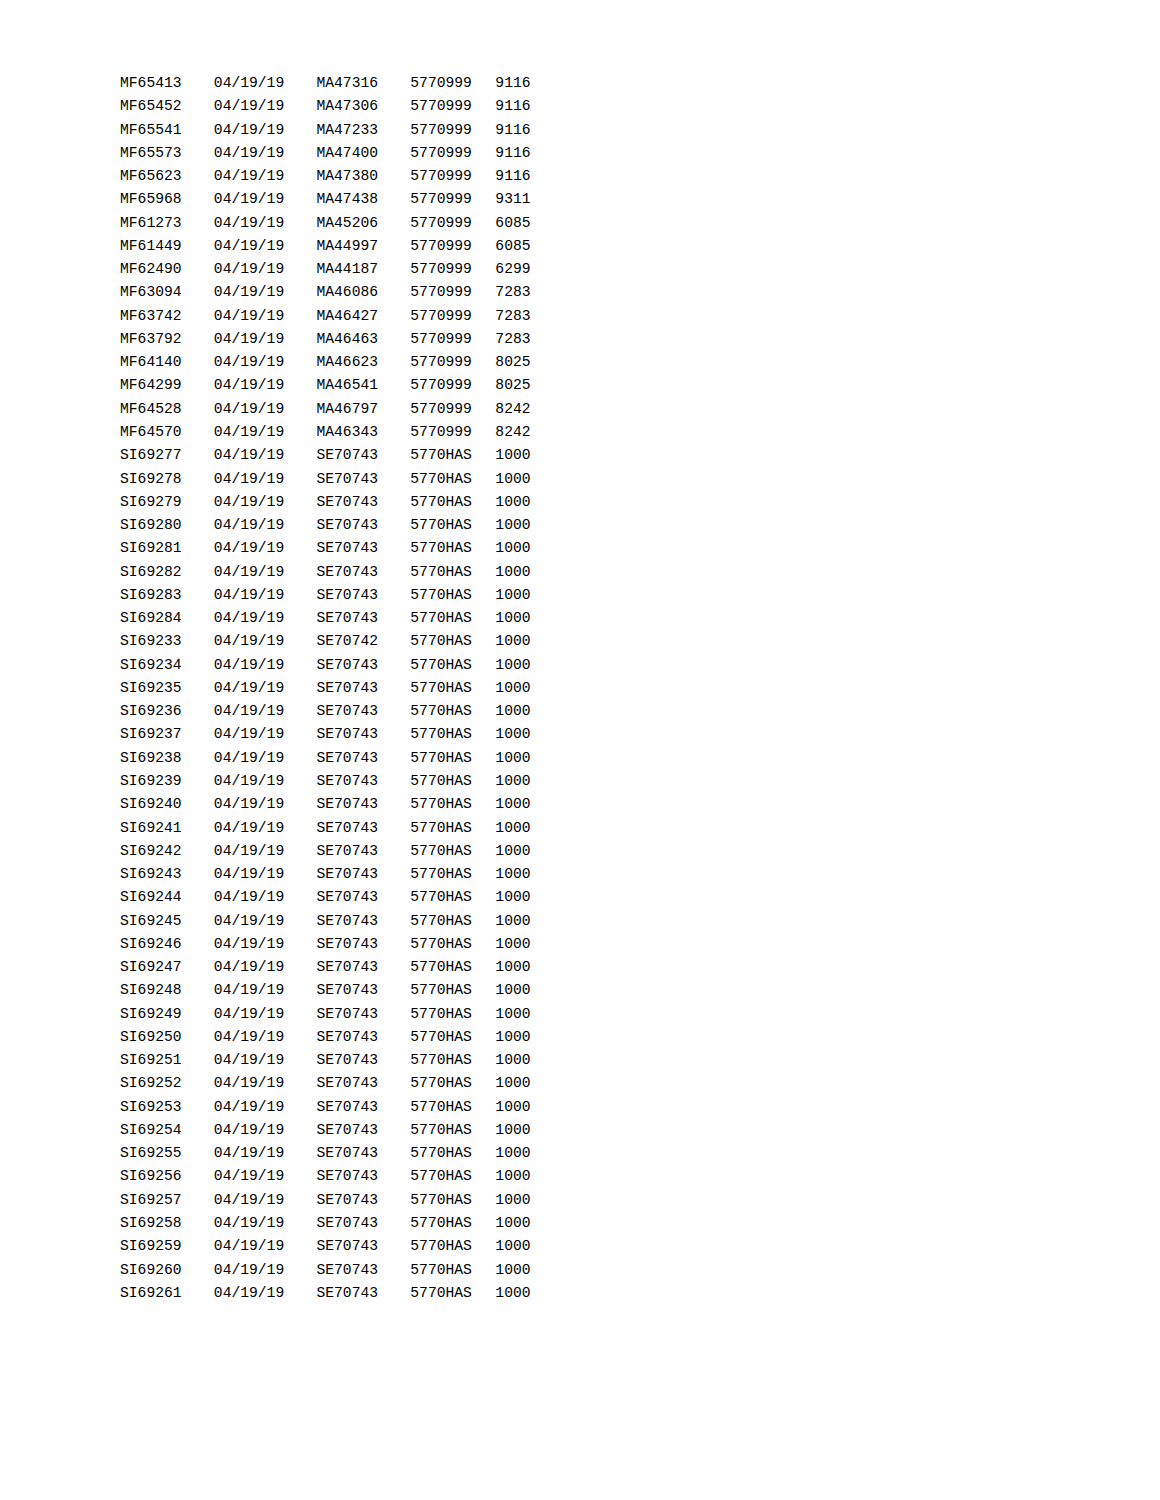| MF65413 | 04/19/19 | MA47316 | 5770999 | 9116 |
| MF65452 | 04/19/19 | MA47306 | 5770999 | 9116 |
| MF65541 | 04/19/19 | MA47233 | 5770999 | 9116 |
| MF65573 | 04/19/19 | MA47400 | 5770999 | 9116 |
| MF65623 | 04/19/19 | MA47380 | 5770999 | 9116 |
| MF65968 | 04/19/19 | MA47438 | 5770999 | 9311 |
| MF61273 | 04/19/19 | MA45206 | 5770999 | 6085 |
| MF61449 | 04/19/19 | MA44997 | 5770999 | 6085 |
| MF62490 | 04/19/19 | MA44187 | 5770999 | 6299 |
| MF63094 | 04/19/19 | MA46086 | 5770999 | 7283 |
| MF63742 | 04/19/19 | MA46427 | 5770999 | 7283 |
| MF63792 | 04/19/19 | MA46463 | 5770999 | 7283 |
| MF64140 | 04/19/19 | MA46623 | 5770999 | 8025 |
| MF64299 | 04/19/19 | MA46541 | 5770999 | 8025 |
| MF64528 | 04/19/19 | MA46797 | 5770999 | 8242 |
| MF64570 | 04/19/19 | MA46343 | 5770999 | 8242 |
| SI69277 | 04/19/19 | SE70743 | 5770HAS | 1000 |
| SI69278 | 04/19/19 | SE70743 | 5770HAS | 1000 |
| SI69279 | 04/19/19 | SE70743 | 5770HAS | 1000 |
| SI69280 | 04/19/19 | SE70743 | 5770HAS | 1000 |
| SI69281 | 04/19/19 | SE70743 | 5770HAS | 1000 |
| SI69282 | 04/19/19 | SE70743 | 5770HAS | 1000 |
| SI69283 | 04/19/19 | SE70743 | 5770HAS | 1000 |
| SI69284 | 04/19/19 | SE70743 | 5770HAS | 1000 |
| SI69233 | 04/19/19 | SE70742 | 5770HAS | 1000 |
| SI69234 | 04/19/19 | SE70743 | 5770HAS | 1000 |
| SI69235 | 04/19/19 | SE70743 | 5770HAS | 1000 |
| SI69236 | 04/19/19 | SE70743 | 5770HAS | 1000 |
| SI69237 | 04/19/19 | SE70743 | 5770HAS | 1000 |
| SI69238 | 04/19/19 | SE70743 | 5770HAS | 1000 |
| SI69239 | 04/19/19 | SE70743 | 5770HAS | 1000 |
| SI69240 | 04/19/19 | SE70743 | 5770HAS | 1000 |
| SI69241 | 04/19/19 | SE70743 | 5770HAS | 1000 |
| SI69242 | 04/19/19 | SE70743 | 5770HAS | 1000 |
| SI69243 | 04/19/19 | SE70743 | 5770HAS | 1000 |
| SI69244 | 04/19/19 | SE70743 | 5770HAS | 1000 |
| SI69245 | 04/19/19 | SE70743 | 5770HAS | 1000 |
| SI69246 | 04/19/19 | SE70743 | 5770HAS | 1000 |
| SI69247 | 04/19/19 | SE70743 | 5770HAS | 1000 |
| SI69248 | 04/19/19 | SE70743 | 5770HAS | 1000 |
| SI69249 | 04/19/19 | SE70743 | 5770HAS | 1000 |
| SI69250 | 04/19/19 | SE70743 | 5770HAS | 1000 |
| SI69251 | 04/19/19 | SE70743 | 5770HAS | 1000 |
| SI69252 | 04/19/19 | SE70743 | 5770HAS | 1000 |
| SI69253 | 04/19/19 | SE70743 | 5770HAS | 1000 |
| SI69254 | 04/19/19 | SE70743 | 5770HAS | 1000 |
| SI69255 | 04/19/19 | SE70743 | 5770HAS | 1000 |
| SI69256 | 04/19/19 | SE70743 | 5770HAS | 1000 |
| SI69257 | 04/19/19 | SE70743 | 5770HAS | 1000 |
| SI69258 | 04/19/19 | SE70743 | 5770HAS | 1000 |
| SI69259 | 04/19/19 | SE70743 | 5770HAS | 1000 |
| SI69260 | 04/19/19 | SE70743 | 5770HAS | 1000 |
| SI69261 | 04/19/19 | SE70743 | 5770HAS | 1000 |